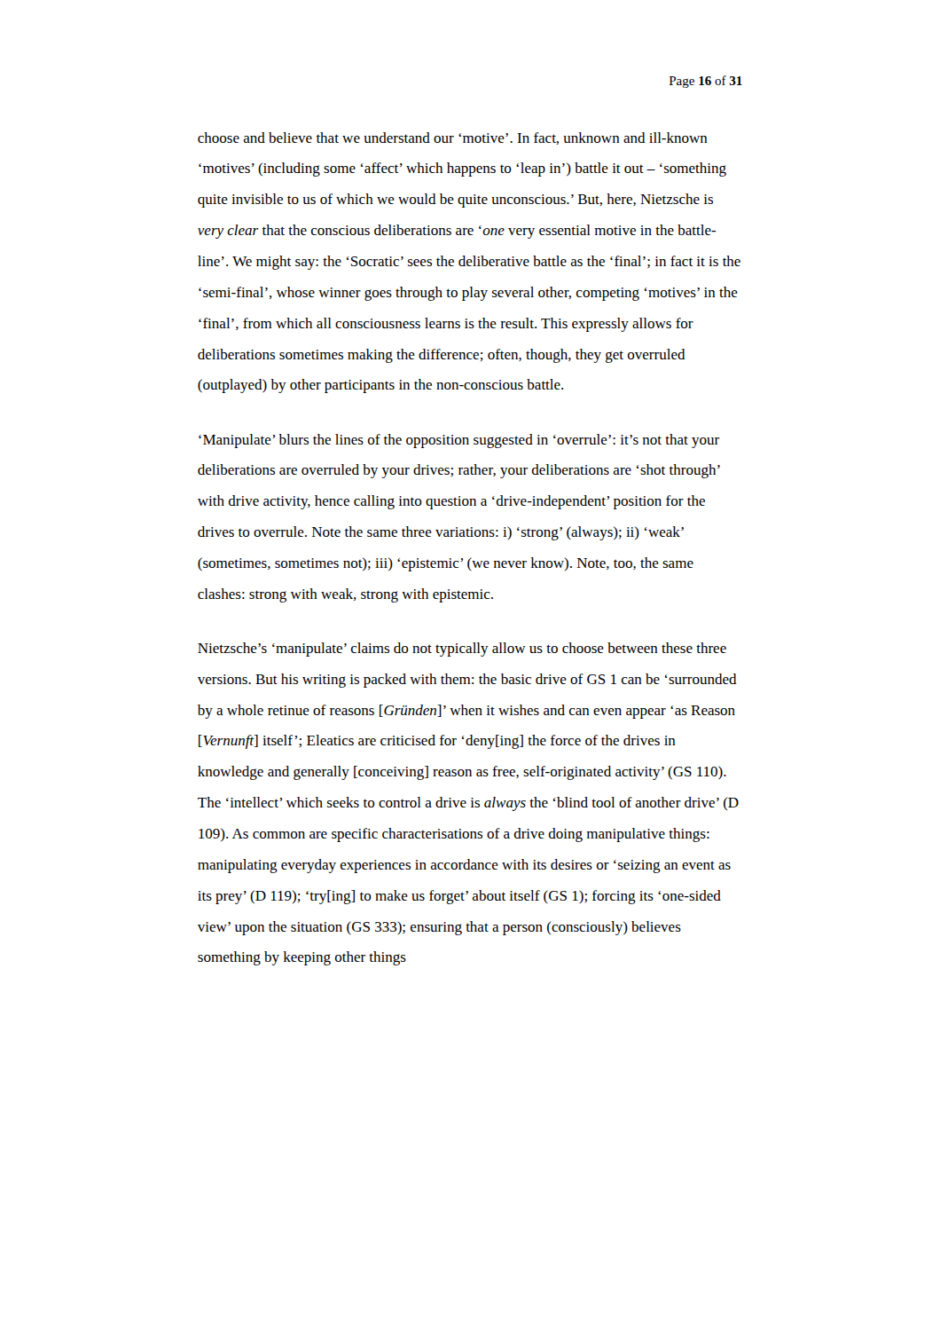Page 16 of 31
choose and believe that we understand our ‘motive’. In fact, unknown and ill-known ‘motives’ (including some ‘affect’ which happens to ‘leap in’) battle it out – ‘something quite invisible to us of which we would be quite unconscious.’ But, here, Nietzsche is very clear that the conscious deliberations are ‘one very essential motive in the battle-line’. We might say: the ‘Socratic’ sees the deliberative battle as the ‘final’; in fact it is the ‘semi-final’, whose winner goes through to play several other, competing ‘motives’ in the ‘final’, from which all consciousness learns is the result. This expressly allows for deliberations sometimes making the difference; often, though, they get overruled (outplayed) by other participants in the non-conscious battle.
‘Manipulate’ blurs the lines of the opposition suggested in ‘overrule’: it’s not that your deliberations are overruled by your drives; rather, your deliberations are ‘shot through’ with drive activity, hence calling into question a ‘drive-independent’ position for the drives to overrule. Note the same three variations: i) ‘strong’ (always); ii) ‘weak’ (sometimes, sometimes not); iii) ‘epistemic’ (we never know). Note, too, the same clashes: strong with weak, strong with epistemic.
Nietzsche’s ‘manipulate’ claims do not typically allow us to choose between these three versions. But his writing is packed with them: the basic drive of GS 1 can be ‘surrounded by a whole retinue of reasons [Gründen]’ when it wishes and can even appear ‘as Reason [Vernunft] itself’; Eleatics are criticised for ‘deny[ing] the force of the drives in knowledge and generally [conceiving] reason as free, self-originated activity’ (GS 110). The ‘intellect’ which seeks to control a drive is always the ‘blind tool of another drive’ (D 109). As common are specific characterisations of a drive doing manipulative things: manipulating everyday experiences in accordance with its desires or ‘seizing an event as its prey’ (D 119); ‘try[ing] to make us forget’ about itself (GS 1); forcing its ‘one-sided view’ upon the situation (GS 333); ensuring that a person (consciously) believes something by keeping other things